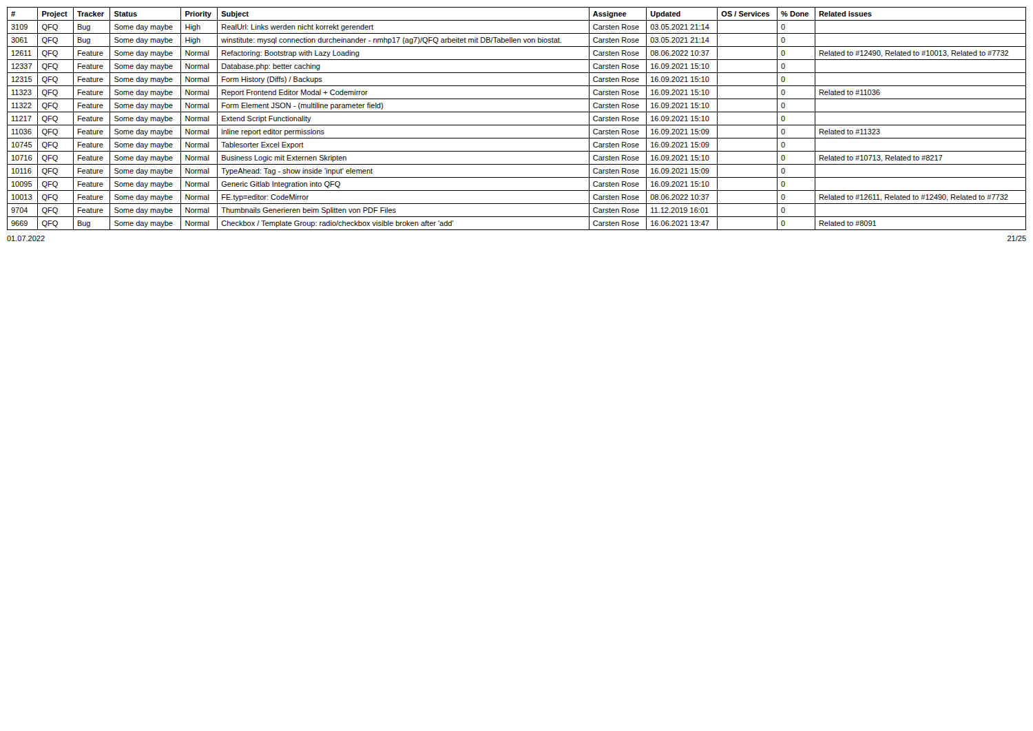| # | Project | Tracker | Status | Priority | Subject | Assignee | Updated | OS / Services | % Done | Related issues |
| --- | --- | --- | --- | --- | --- | --- | --- | --- | --- | --- |
| 3109 | QFQ | Bug | Some day maybe | High | RealUrl: Links werden nicht korrekt gerendert | Carsten Rose | 03.05.2021 21:14 | | 0 | |
| 3061 | QFQ | Bug | Some day maybe | High | winstitute: mysql connection durcheinander - nmhp17 (ag7)/QFQ arbeitet mit DB/Tabellen von biostat. | Carsten Rose | 03.05.2021 21:14 | | 0 | |
| 12611 | QFQ | Feature | Some day maybe | Normal | Refactoring: Bootstrap with Lazy Loading | Carsten Rose | 08.06.2022 10:37 | | 0 | Related to #12490, Related to #10013, Related to #7732 |
| 12337 | QFQ | Feature | Some day maybe | Normal | Database.php: better caching | Carsten Rose | 16.09.2021 15:10 | | 0 | |
| 12315 | QFQ | Feature | Some day maybe | Normal | Form History (Diffs) / Backups | Carsten Rose | 16.09.2021 15:10 | | 0 | |
| 11323 | QFQ | Feature | Some day maybe | Normal | Report Frontend Editor Modal + Codemirror | Carsten Rose | 16.09.2021 15:10 | | 0 | Related to #11036 |
| 11322 | QFQ | Feature | Some day maybe | Normal | Form Element JSON - (multiline parameter field) | Carsten Rose | 16.09.2021 15:10 | | 0 | |
| 11217 | QFQ | Feature | Some day maybe | Normal | Extend Script Functionality | Carsten Rose | 16.09.2021 15:10 | | 0 | |
| 11036 | QFQ | Feature | Some day maybe | Normal | inline report editor permissions | Carsten Rose | 16.09.2021 15:09 | | 0 | Related to #11323 |
| 10745 | QFQ | Feature | Some day maybe | Normal | Tablesorter Excel Export | Carsten Rose | 16.09.2021 15:09 | | 0 | |
| 10716 | QFQ | Feature | Some day maybe | Normal | Business Logic mit Externen Skripten | Carsten Rose | 16.09.2021 15:10 | | 0 | Related to #10713, Related to #8217 |
| 10116 | QFQ | Feature | Some day maybe | Normal | TypeAhead: Tag - show inside 'input' element | Carsten Rose | 16.09.2021 15:09 | | 0 | |
| 10095 | QFQ | Feature | Some day maybe | Normal | Generic Gitlab Integration into QFQ | Carsten Rose | 16.09.2021 15:10 | | 0 | |
| 10013 | QFQ | Feature | Some day maybe | Normal | FE.typ=editor: CodeMirror | Carsten Rose | 08.06.2022 10:37 | | 0 | Related to #12611, Related to #12490, Related to #7732 |
| 9704 | QFQ | Feature | Some day maybe | Normal | Thumbnails Generieren beim Splitten von PDF Files | Carsten Rose | 11.12.2019 16:01 | | 0 | |
| 9669 | QFQ | Bug | Some day maybe | Normal | Checkbox / Template Group: radio/checkbox visible broken after 'add' | Carsten Rose | 16.06.2021 13:47 | | 0 | Related to #8091 |
01.07.2022 21/25